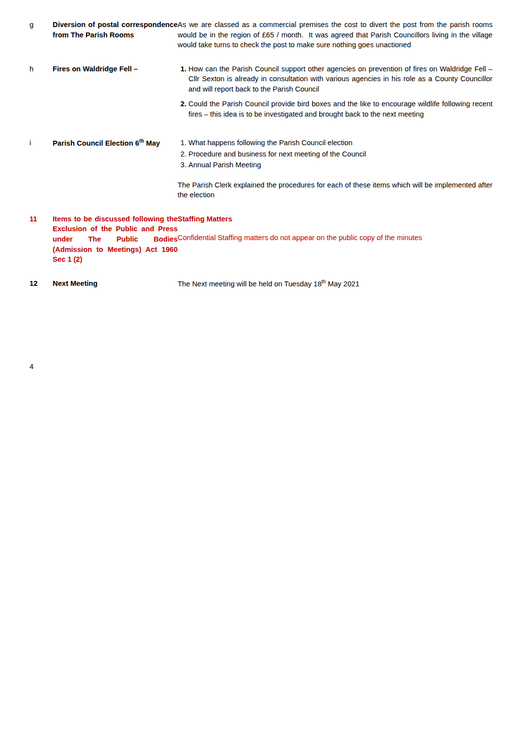| g | Diversion of postal correspondence from The Parish Rooms | As we are classed as a commercial premises the cost to divert the post from the parish rooms would be in the region of £65 / month. It was agreed that Parish Councillors living in the village would take turns to check the post to make sure nothing goes unactioned |
| h | Fires on Waldridge Fell – | How can the Parish Council support other agencies on prevention of fires on Waldridge Fell – Cllr Sexton is already in consultation with various agencies in his role as a County Councillor and will report back to the Parish Council Could the Parish Council provide bird boxes and the like to encourage wildlife following recent fires – this idea is to be investigated and brought back to the next meeting |
| i | Parish Council Election 6 th May | What happens following the Parish Council election Procedure and business for next meeting of the Council Annual Parish Meeting The Parish Clerk explained the procedures for each of these items which will be implemented after the election |
| 11 | Items to be discussed following the Exclusion of the Public and Press under The Public Bodies (Admission to Meetings) Act 1960 Sec 1 (2) | Staffing Matters Confidential Staffing matters do not appear on the public copy of the minutes |
| 12 | Next Meeting | The Next meeting will be held on Tuesday 18 th May 2021 |
4